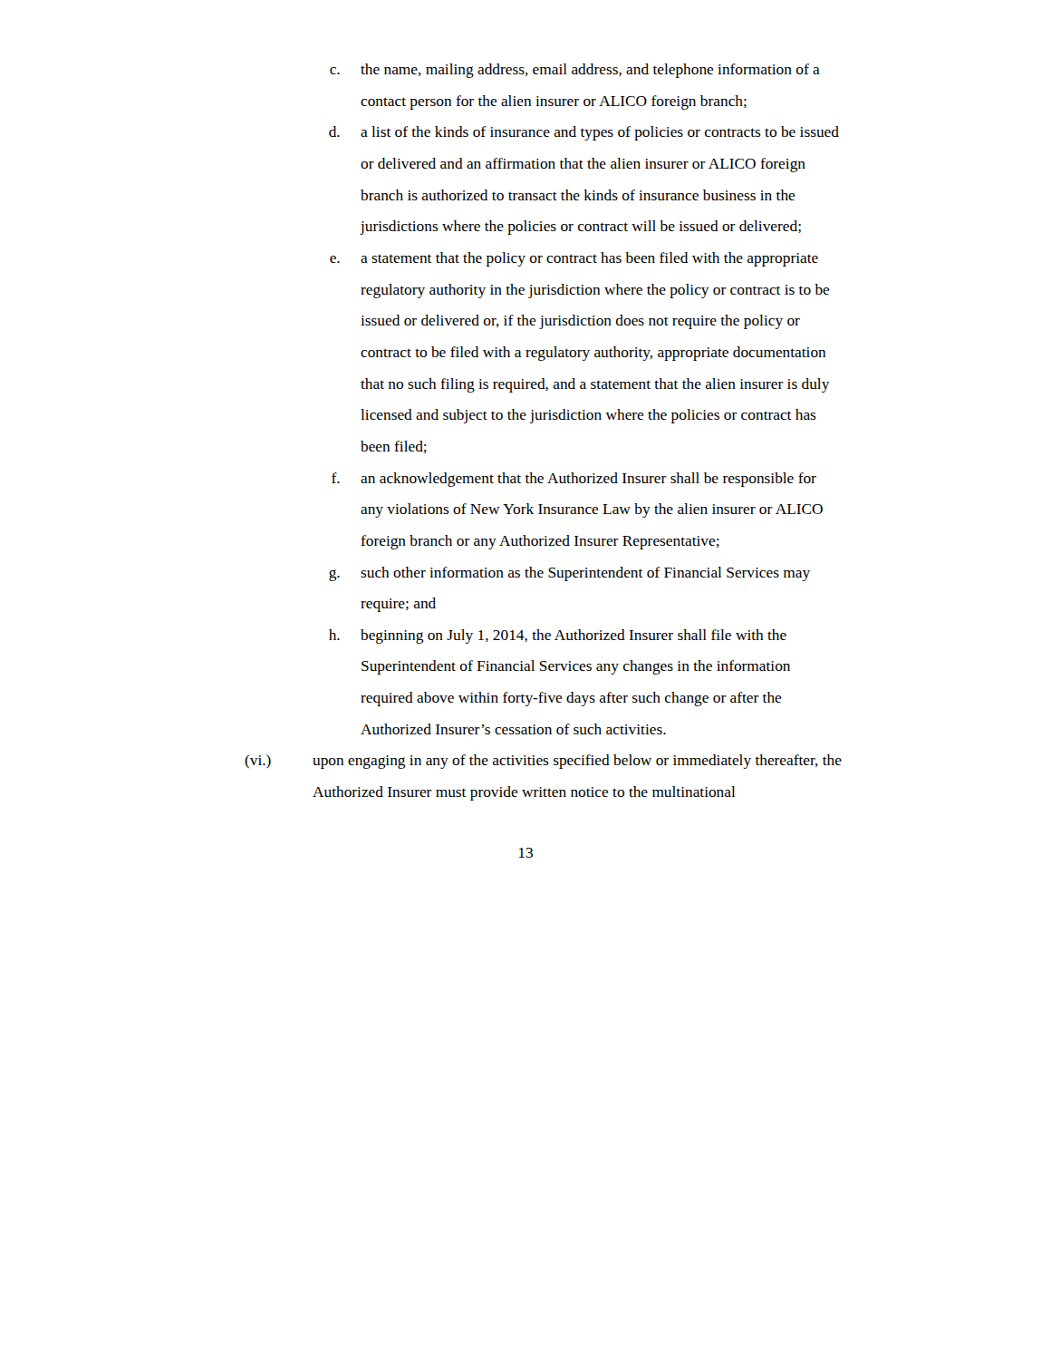the name, mailing address, email address, and telephone information of a contact person for the alien insurer or ALICO foreign branch;
a list of the kinds of insurance and types of policies or contracts to be issued or delivered and an affirmation that the alien insurer or ALICO foreign branch is authorized to transact the kinds of insurance business in the jurisdictions where the policies or contract will be issued or delivered;
a statement that the policy or contract has been filed with the appropriate regulatory authority in the jurisdiction where the policy or contract is to be issued or delivered or, if the jurisdiction does not require the policy or contract to be filed with a regulatory authority, appropriate documentation that no such filing is required, and a statement that the alien insurer is duly licensed and subject to the jurisdiction where the policies or contract has been filed;
an acknowledgement that the Authorized Insurer shall be responsible for any violations of New York Insurance Law by the alien insurer or ALICO foreign branch or any Authorized Insurer Representative;
such other information as the Superintendent of Financial Services may require; and
beginning on July 1, 2014, the Authorized Insurer shall file with the Superintendent of Financial Services any changes in the information required above within forty-five days after such change or after the Authorized Insurer’s cessation of such activities.
(vi.)
upon engaging in any of the activities specified below or immediately thereafter, the Authorized Insurer must provide written notice to the multinational
13